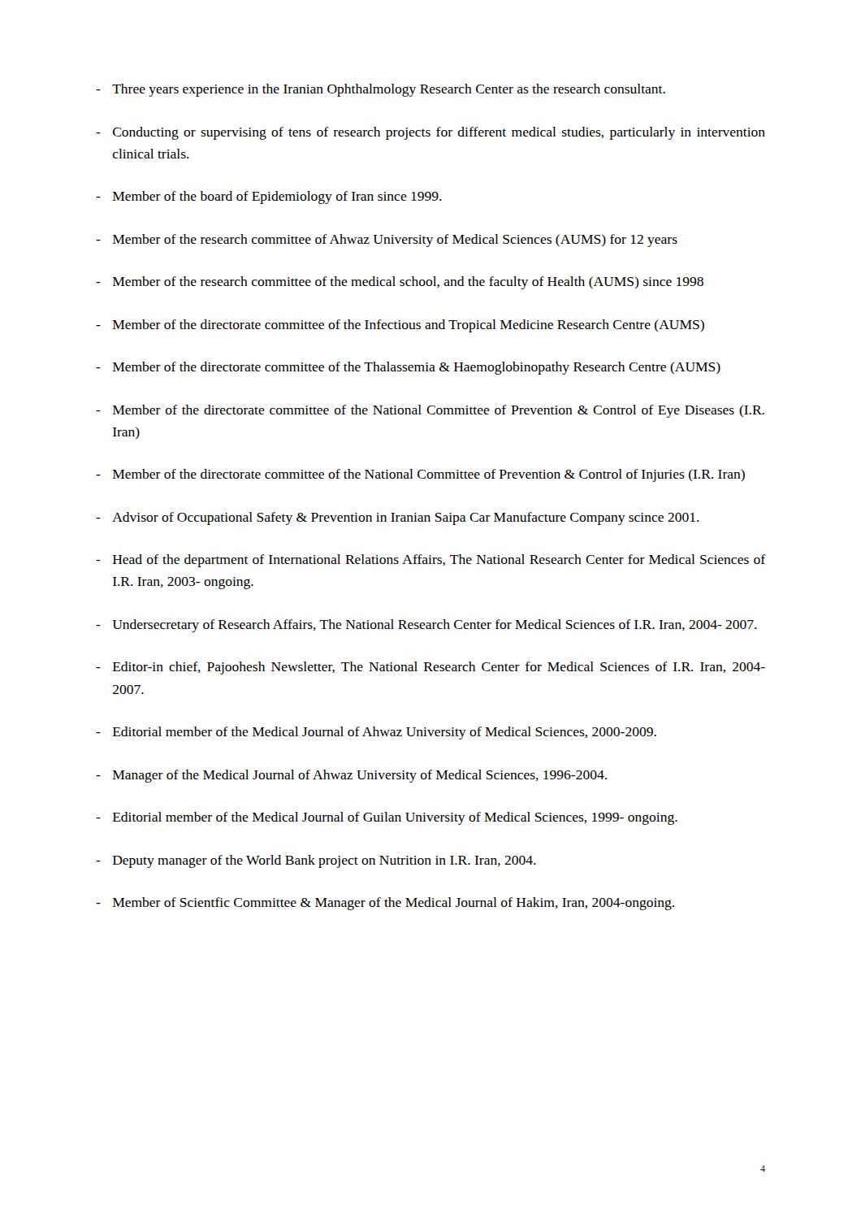Three years experience in the Iranian Ophthalmology Research Center as the research consultant.
Conducting or supervising of tens of research projects for different medical studies, particularly in intervention clinical trials.
Member of the board of Epidemiology of Iran since 1999.
Member of the research committee of Ahwaz University of Medical Sciences (AUMS) for 12 years
Member of the research committee of the medical school, and the faculty of Health (AUMS) since 1998
Member of the directorate committee of the Infectious and Tropical Medicine Research Centre (AUMS)
Member of the directorate committee of the Thalassemia & Haemoglobinopathy Research Centre (AUMS)
Member of the directorate committee of the National Committee of Prevention & Control of Eye Diseases (I.R. Iran)
Member of the directorate committee of the National Committee of Prevention & Control of Injuries (I.R. Iran)
Advisor of Occupational Safety & Prevention in Iranian Saipa Car Manufacture Company scince 2001.
Head of the department of International Relations Affairs, The National Research Center for Medical Sciences of I.R. Iran, 2003- ongoing.
Undersecretary of Research Affairs, The National Research Center for Medical Sciences of I.R. Iran, 2004- 2007.
Editor-in chief, Pajoohesh Newsletter, The National Research Center for Medical Sciences of I.R. Iran, 2004- 2007.
Editorial member of the Medical Journal of Ahwaz University of Medical Sciences, 2000-2009.
Manager of the Medical Journal of Ahwaz University of Medical Sciences, 1996-2004.
Editorial member of the Medical Journal of Guilan University of Medical Sciences, 1999- ongoing.
Deputy manager of the World Bank project on Nutrition in I.R. Iran, 2004.
Member of Scientfic Committee & Manager of the Medical Journal of Hakim, Iran, 2004-ongoing.
4